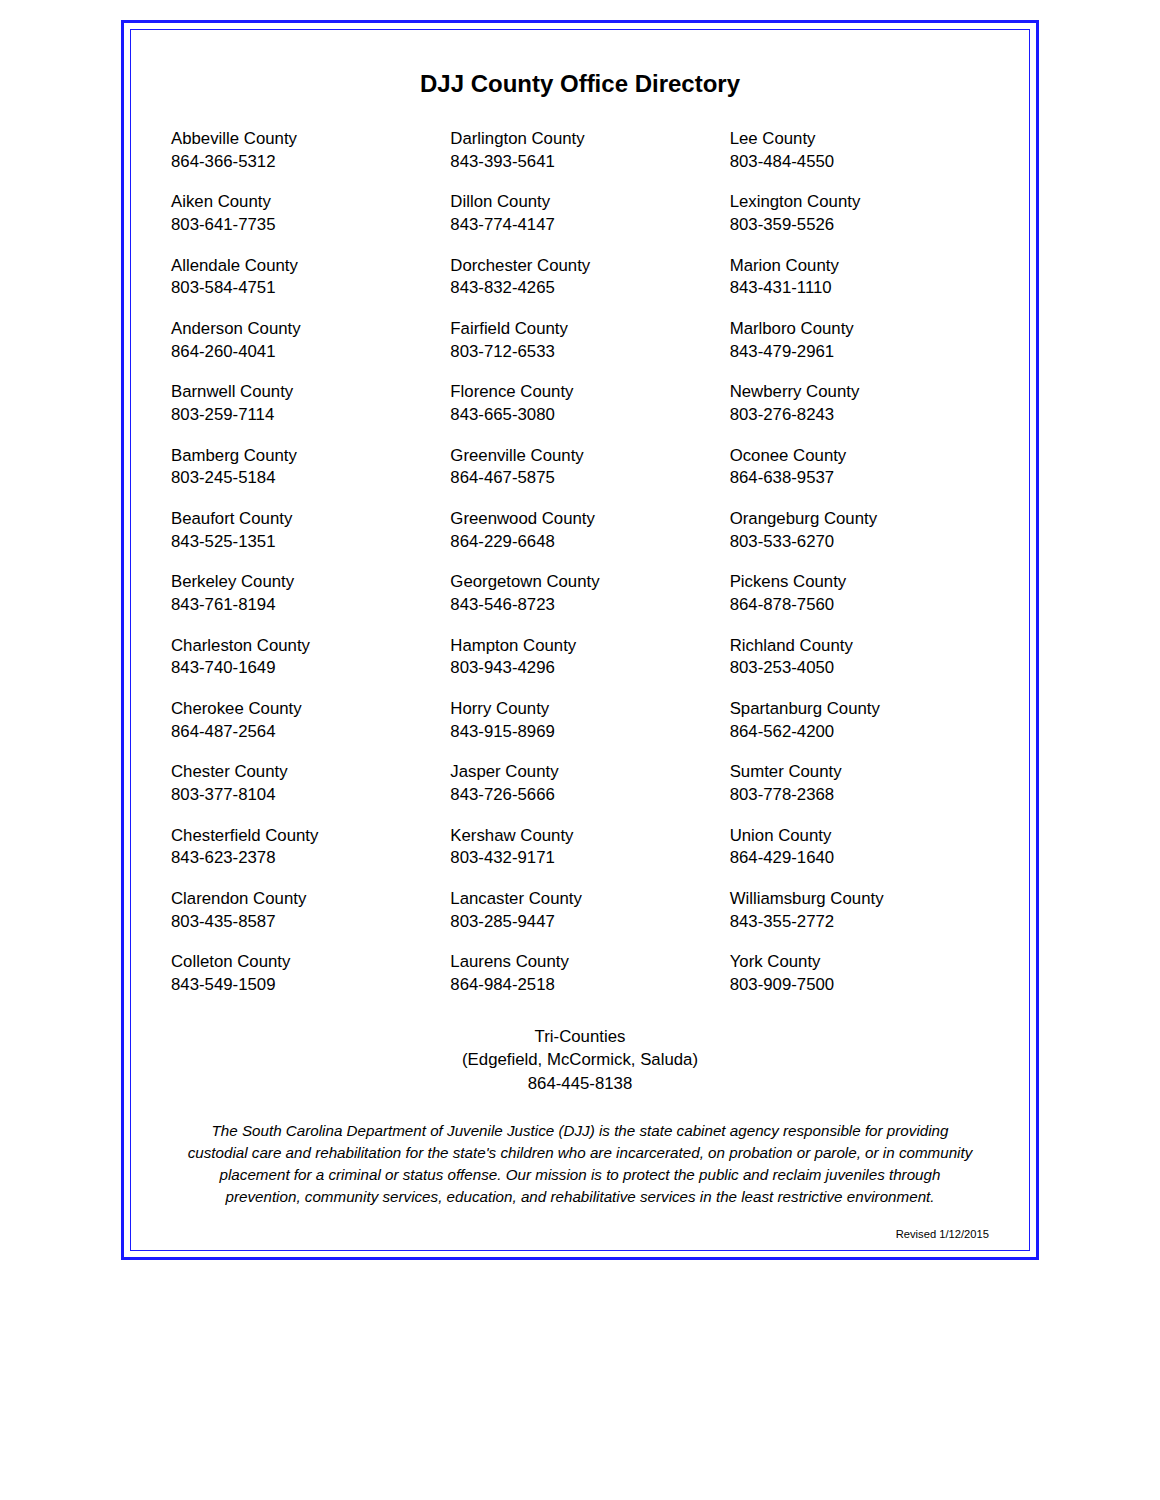DJJ County Office Directory
Abbeville County
864-366-5312
Aiken County
803-641-7735
Allendale County
803-584-4751
Anderson County
864-260-4041
Barnwell County
803-259-7114
Bamberg County
803-245-5184
Beaufort County
843-525-1351
Berkeley County
843-761-8194
Charleston County
843-740-1649
Cherokee County
864-487-2564
Chester County
803-377-8104
Chesterfield County
843-623-2378
Clarendon County
803-435-8587
Colleton County
843-549-1509
Darlington County
843-393-5641
Dillon County
843-774-4147
Dorchester County
843-832-4265
Fairfield County
803-712-6533
Florence County
843-665-3080
Greenville County
864-467-5875
Greenwood County
864-229-6648
Georgetown County
843-546-8723
Hampton County
803-943-4296
Horry County
843-915-8969
Jasper County
843-726-5666
Kershaw County
803-432-9171
Lancaster County
803-285-9447
Laurens County
864-984-2518
Lee County
803-484-4550
Lexington County
803-359-5526
Marion County
843-431-1110
Marlboro County
843-479-2961
Newberry County
803-276-8243
Oconee County
864-638-9537
Orangeburg County
803-533-6270
Pickens County
864-878-7560
Richland County
803-253-4050
Spartanburg County
864-562-4200
Sumter County
803-778-2368
Union County
864-429-1640
Williamsburg County
843-355-2772
York County
803-909-7500
Tri-Counties
(Edgefield, McCormick, Saluda)
864-445-8138
The South Carolina Department of Juvenile Justice (DJJ) is the state cabinet agency responsible for providing custodial care and rehabilitation for the state's children who are incarcerated, on probation or parole, or in community placement for a criminal or status offense. Our mission is to protect the public and reclaim juveniles through prevention, community services, education, and rehabilitative services in the least restrictive environment.
Revised 1/12/2015